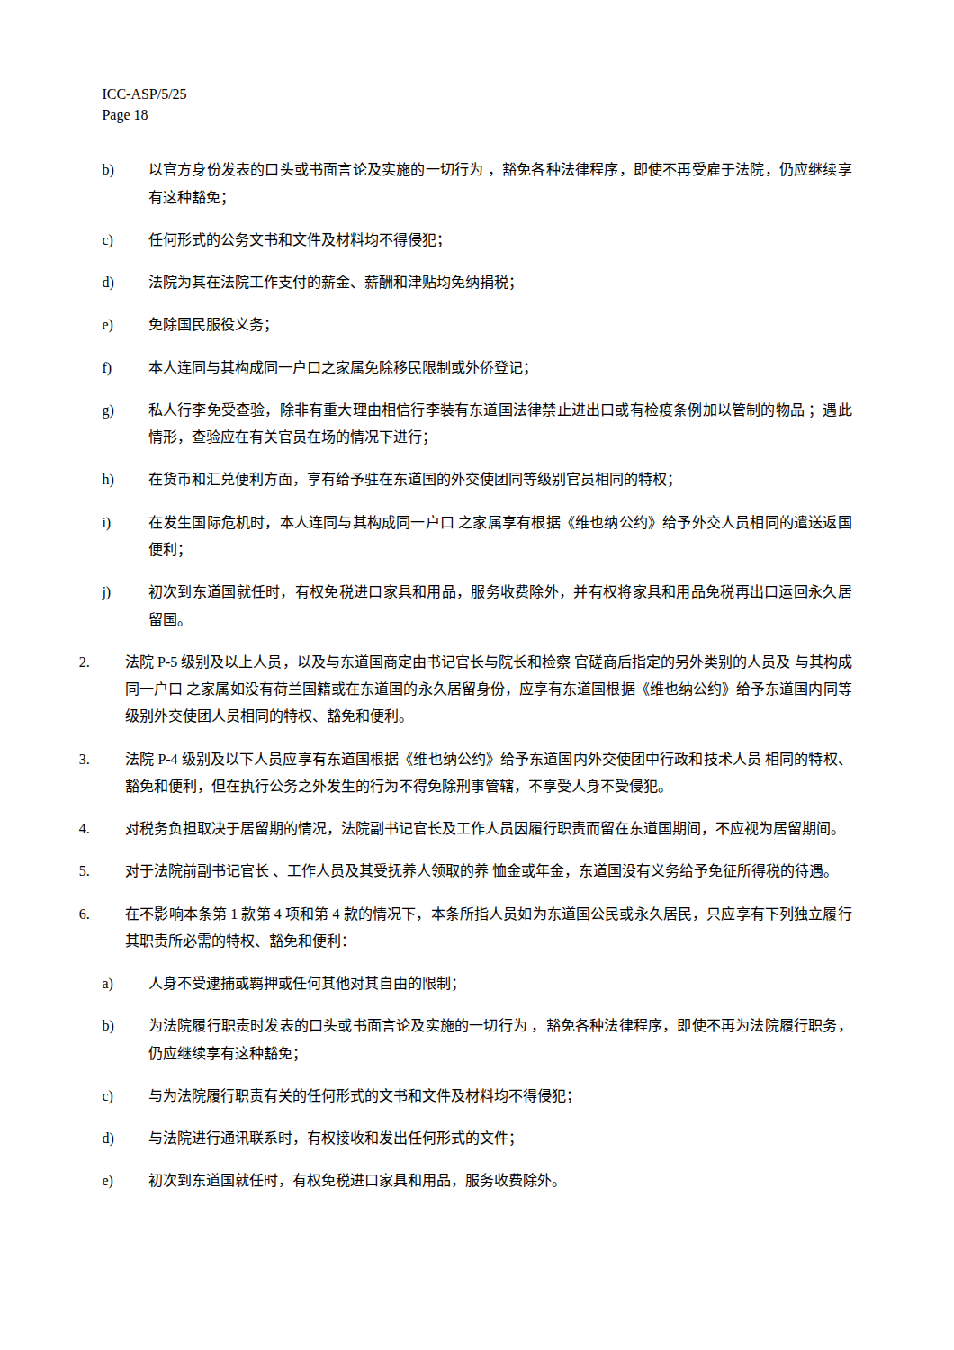ICC-ASP/5/25
Page 18
b) 以官方身份发表的口头或书面言论及实施的一切行为 ，豁免各种法律程序，即使不再受雇于法院，仍应继续享有这种豁免；
c) 任何形式的公务文书和文件及材料均不得侵犯；
d) 法院为其在法院工作支付的薪金、薪酬和津贴均免纳捐税；
e) 免除国民服役义务；
f) 本人连同与其构成同一户口之家属免除移民限制或外侨登记；
g) 私人行李免受查验，除非有重大理由相信行李装有东道国法律禁止进出口或有检疫条例加以管制的物品 ；遇此情形，查验应在有关官员在场的情况下进行；
h) 在货币和汇兑便利方面，享有给予驻在东道国的外交使团同等级别官员相同的特权；
i) 在发生国际危机时，本人连同与其构成同一户口 之家属享有根据《维也纳公约》给予外交人员相同的遣送返国便利；
j) 初次到东道国就任时，有权免税进口家具和用品，服务收费除外，并有权将家具和用品免税再出口运回永久居留国。
2. 法院 P-5 级别及以上人员，以及与东道国商定由书记官长与院长和检察 官磋商后指定的另外类别的人员及 与其构成同一户口 之家属如没有荷兰国籍或在东道国的永久居留身份，应享有东道国根据《维也纳公约》给予东道国内同等级别外交使团人员相同的特权、豁免和便利。
3. 法院 P-4 级别及以下人员应享有东道国根据《维也纳公约》给予东道国内外交使团中行政和技术人员 相同的特权、豁免和便利，但在执行公务之外发生的行为不得免除刑事管辖，不享受人身不受侵犯。
4. 对税务负担取决于居留期的情况，法院副书记官长及工作人员因履行职责而留在东道国期间，不应视为居留期间。
5. 对于法院前副书记官长 、工作人员及其受抚养人领取的养 恤金或年金，东道国没有义务给予免征所得税的待遇。
6. 在不影响本条第 1 款第 4 项和第 4 款的情况下，本条所指人员如为东道国公民或永久居民，只应享有下列独立履行其职责所必需的特权、豁免和便利：
a) 人身不受逮捕或羁押或任何其他对其自由的限制；
b) 为法院履行职责时发表的口头或书面言论及实施的一切行为 ，豁免各种法律程序，即使不再为法院履行职务，仍应继续享有这种豁免；
c) 与为法院履行职责有关的任何形式的文书和文件及材料均不得侵犯；
d) 与法院进行通讯联系时，有权接收和发出任何形式的文件；
e) 初次到东道国就任时，有权免税进口家具和用品，服务收费除外。